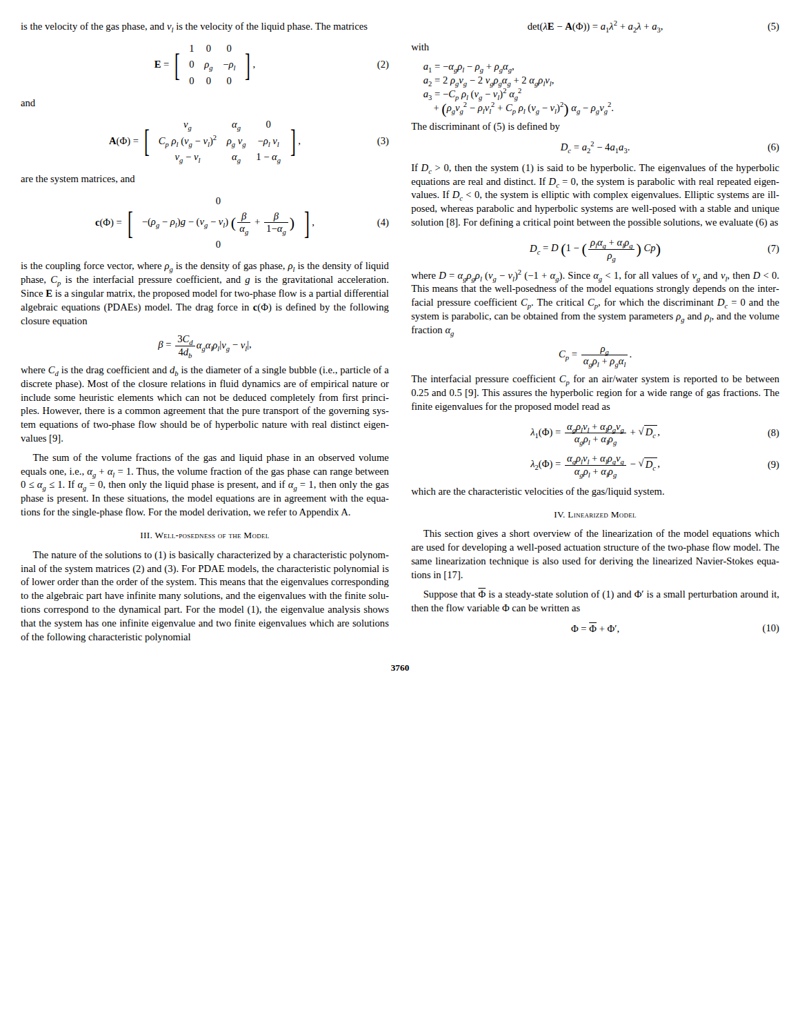is the velocity of the gas phase, and vl is the velocity of the liquid phase. The matrices
E = [
| 1 | 0 | 0 |
| 0 | ρ g | − ρ l |
| 0 | 0 | 0 |
] , (2)
and
A(Φ) = [
| v g | α g | 0 |
| C p ρ l ( v g − v l ) 2 | ρ g v g | − ρ l v l |
| v g − v l | α g | 1 − α g |
] , (3)
are the system matrices, and
c(Φ) = [
| 0 |
| −( ρ g − ρ l ) g − ( v g − v l ) ( β α g + β 1− α g ) |
| 0 |
] , (4)
is the coupling force vector, where ρg is the density of gas phase, ρl is the density of liquid phase, Cp is the interfacial pressure coefficient, and g is the gravitational acceleration. Since E is a singular matrix, the proposed model for two-phase flow is a partial differential algebraic equations (PDAEs) model. The drag force in c(Φ) is defined by the following closure equation
β = 3Cd 4db αgαlρl|vg − vl|,
where Cd is the drag coefficient and db is the diameter of a single bubble (i.e., particle of a discrete phase). Most of the closure relations in fluid dynamics are of empirical nature or include some heuristic elements which can not be deduced completely from first principles. However, there is a common agreement that the pure transport of the governing system equations of two-phase flow should be of hyperbolic nature with real distinct eigenvalues [9].
The sum of the volume fractions of the gas and liquid phase in an observed volume equals one, i.e., αg + αl = 1. Thus, the volume fraction of the gas phase can range between 0 ≤ αg ≤ 1. If αg = 0, then only the liquid phase is present, and if αg = 1, then only the gas phase is present. In these situations, the model equations are in agreement with the equations for the single-phase flow. For the model derivation, we refer to Appendix A.
III. Well-posedness of the Model
The nature of the solutions to (1) is basically characterized by a characteristic polynominal of the system matrices (2) and (3). For PDAE models, the characteristic polynomial is of lower order than the order of the system. This means that the eigenvalues corresponding to the algebraic part have infinite many solutions, and the eigenvalues with the finite solutions correspond to the dynamical part. For the model (1), the eigenvalue analysis shows that the system has one infinite eigenvalue and two finite eigenvalues which are solutions of the following characteristic polynomial
det(λE − A(Φ)) = a1λ2 + a2λ + a3, (5)
with
a1 = −αgρl − ρg + ρgαg,
a2 = 2 ρgvg − 2 vgρgαg + 2 αgρlvl,
a3 = −Cp ρl (vg − vl)2 αg2
+ (ρgvg2 − ρlvl2 + Cp ρl (vg − vl)2) αg − ρgvg2.
The discriminant of (5) is defined by
Dc = a22 − 4a1a3. (6)
If Dc > 0, then the system (1) is said to be hyperbolic. The eigenvalues of the hyperbolic equations are real and distinct. If Dc = 0, the system is parabolic with real repeated eigenvalues. If Dc < 0, the system is elliptic with complex eigenvalues. Elliptic systems are ill-posed, whereas parabolic and hyperbolic systems are well-posed with a stable and unique solution [8]. For defining a critical point between the possible solutions, we evaluate (6) as
Dc = D (1 − (ρlαg + αlρg ρg) Cp) (7)
where D = αgρgρl (vg − vl)2 (−1 + αg). Since αg < 1, for all values of vg and vl, then D < 0. This means that the well-posedness of the model equations strongly depends on the interfacial pressure coefficient Cp. The critical Cp, for which the discriminant Dc = 0 and the system is parabolic, can be obtained from the system parameters ρg and ρl, and the volume fraction αg
Cp = ρg αgρl + ρgαl.
The interfacial pressure coefficient Cp for an air/water system is reported to be between 0.25 and 0.5 [9]. This assures the hyperbolic region for a wide range of gas fractions. The finite eigenvalues for the proposed model read as
λ1(Φ) = αgρlvl + αlρgvg αgρl + αlρg + Dc, (8)
λ2(Φ) = αgρlvl + αlρgvg αgρl + αlρg − Dc, (9)
which are the characteristic velocities of the gas/liquid system.
IV. Linearized Model
This section gives a short overview of the linearization of the model equations which are used for developing a well-posed actuation structure of the two-phase flow model. The same linearization technique is also used for deriving the linearized Navier-Stokes equations in [17].
Suppose that Φ is a steady-state solution of (1) and Φ′ is a small perturbation around it, then the flow variable Φ can be written as
Φ = Φ + Φ′, (10)
3760